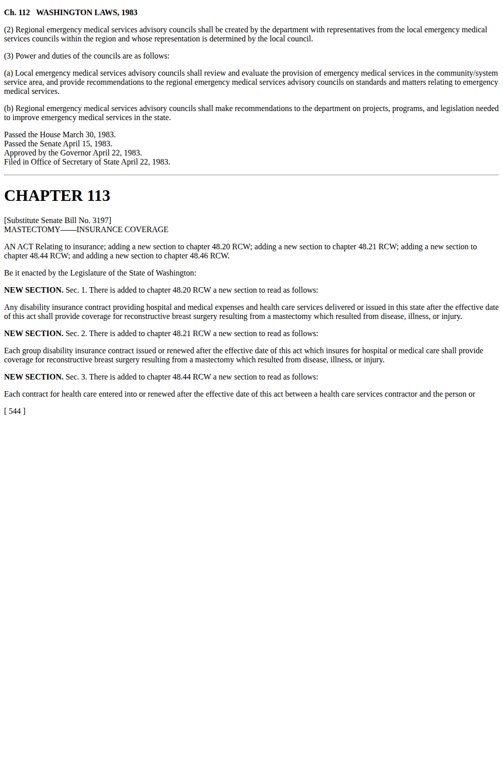Ch. 112 WASHINGTON LAWS, 1983
(2) Regional emergency medical services advisory councils shall be created by the department with representatives from the local emergency medical services councils within the region and whose representation is determined by the local council.
(3) Power and duties of the councils are as follows:
(a) Local emergency medical services advisory councils shall review and evaluate the provision of emergency medical services in the community/system service area, and provide recommendations to the regional emergency medical services advisory councils on standards and matters relating to emergency medical services.
(b) Regional emergency medical services advisory councils shall make recommendations to the department on projects, programs, and legislation needed to improve emergency medical services in the state.
Passed the House March 30, 1983.
Passed the Senate April 15, 1983.
Approved by the Governor April 22, 1983.
Filed in Office of Secretary of State April 22, 1983.
CHAPTER 113
[Substitute Senate Bill No. 3197]
MASTECTOMY——INSURANCE COVERAGE
AN ACT Relating to insurance; adding a new section to chapter 48.20 RCW; adding a new section to chapter 48.21 RCW; adding a new section to chapter 48.44 RCW; and adding a new section to chapter 48.46 RCW.
Be it enacted by the Legislature of the State of Washington:
NEW SECTION. Sec. 1. There is added to chapter 48.20 RCW a new section to read as follows:
Any disability insurance contract providing hospital and medical expenses and health care services delivered or issued in this state after the effective date of this act shall provide coverage for reconstructive breast surgery resulting from a mastectomy which resulted from disease, illness, or injury.
NEW SECTION. Sec. 2. There is added to chapter 48.21 RCW a new section to read as follows:
Each group disability insurance contract issued or renewed after the effective date of this act which insures for hospital or medical care shall provide coverage for reconstructive breast surgery resulting from a mastectomy which resulted from disease, illness, or injury.
NEW SECTION. Sec. 3. There is added to chapter 48.44 RCW a new section to read as follows:
Each contract for health care entered into or renewed after the effective date of this act between a health care services contractor and the person or
[ 544 ]